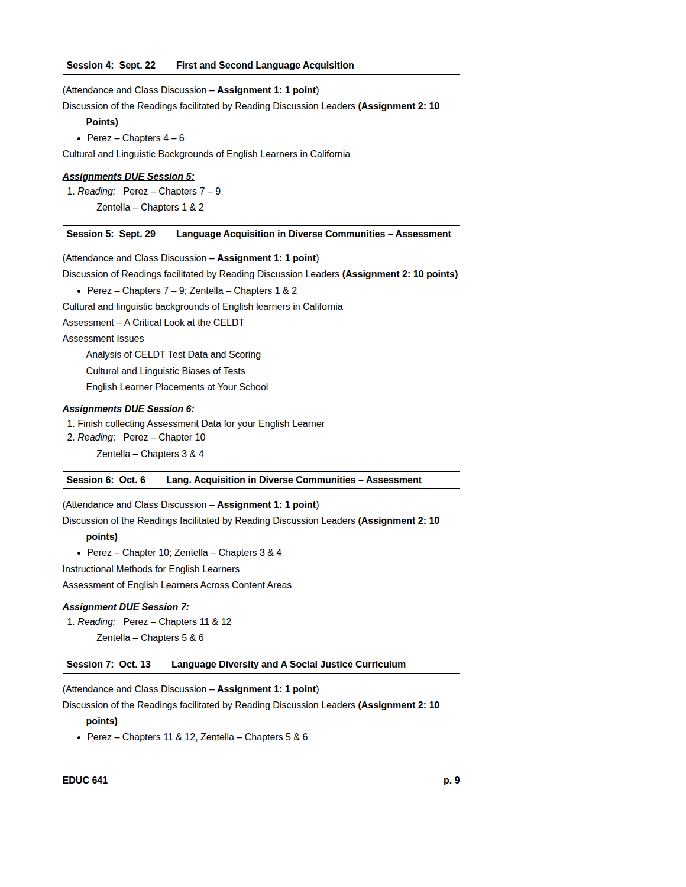Session 4: Sept. 22First and Second Language Acquisition
(Attendance and Class Discussion – Assignment 1: 1 point)
Discussion of the Readings facilitated by Reading Discussion Leaders (Assignment 2: 10
Points)
Perez – Chapters 4 – 6
Cultural and Linguistic Backgrounds of English Learners in California
Assignments DUE Session 5:
Reading: Perez – Chapters 7 – 9
Zentella – Chapters 1 & 2
Session 5: Sept. 29Language Acquisition in Diverse Communities – Assessment
(Attendance and Class Discussion – Assignment 1: 1 point)
Discussion of Readings facilitated by Reading Discussion Leaders (Assignment 2: 10 points)
Perez – Chapters 7 – 9; Zentella – Chapters 1 & 2
Cultural and linguistic backgrounds of English learners in California
Assessment – A Critical Look at the CELDT
Assessment Issues
Analysis of CELDT Test Data and Scoring
Cultural and Linguistic Biases of Tests
English Learner Placements at Your School
Assignments DUE Session 6:
Finish collecting Assessment Data for your English Learner
Reading: Perez – Chapter 10
Zentella – Chapters 3 & 4
Session 6: Oct. 6Lang. Acquisition in Diverse Communities – Assessment
(Attendance and Class Discussion – Assignment 1: 1 point)
Discussion of the Readings facilitated by Reading Discussion Leaders (Assignment 2: 10
points)
Perez – Chapter 10; Zentella – Chapters 3 & 4
Instructional Methods for English Learners
Assessment of English Learners Across Content Areas
Assignment DUE Session 7:
Reading: Perez – Chapters 11 & 12
Zentella – Chapters 5 & 6
Session 7: Oct. 13Language Diversity and A Social Justice Curriculum
(Attendance and Class Discussion – Assignment 1: 1 point)
Discussion of the Readings facilitated by Reading Discussion Leaders (Assignment 2: 10
points)
Perez – Chapters 11 & 12, Zentella – Chapters 5 & 6
EDUC 641 p. 9